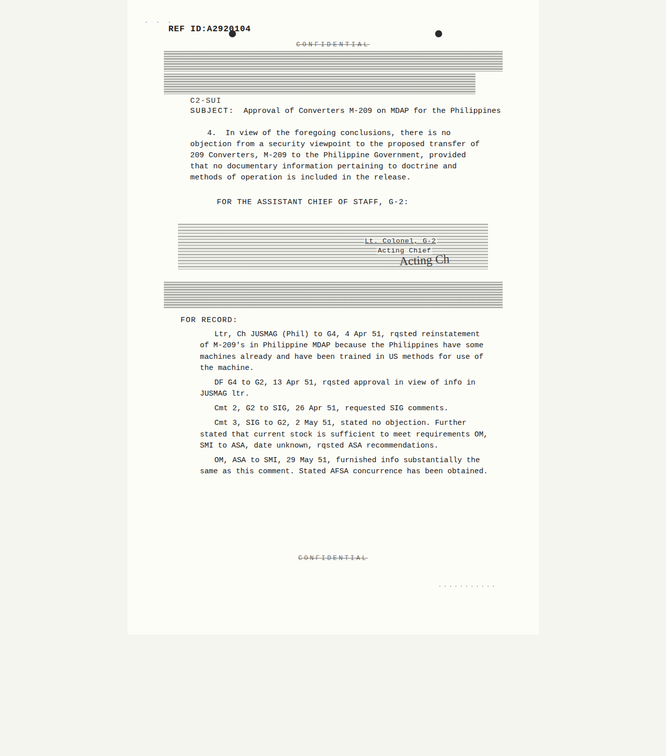. . .
REF ID:A2920104
CONFIDENTIAL
C2-SUI
SUBJECT: Approval of Converters M-209 on MDAP for the Philippines
4. In view of the foregoing conclusions, there is no objection from a security viewpoint to the proposed transfer of 209 Converters, M-209 to the Philippine Government, provided that no documentary information pertaining to doctrine and methods of operation is included in the release.
FOR THE ASSISTANT CHIEF OF STAFF, G-2:
Lt. Colonel, G-2
Acting Chief
Acting Ch
FOR RECORD:
Ltr, Ch JUSMAG (Phil) to G4, 4 Apr 51, rqsted reinstatement of M-209's in Philippine MDAP because the Philippines have some machines already and have been trained in US methods for use of the machine.
DF G4 to G2, 13 Apr 51, rqsted approval in view of info in JUSMAG ltr.
Cmt 2, G2 to SIG, 26 Apr 51, requested SIG comments.
Cmt 3, SIG to G2, 2 May 51, stated no objection. Further stated that current stock is sufficient to meet requirements OM, SMI to ASA, date unknown, rqsted ASA recommendations.
OM, ASA to SMI, 29 May 51, furnished info substantially the same as this comment. Stated AFSA concurrence has been obtained.
CONFIDENTIAL
. . . . . . . . . . .